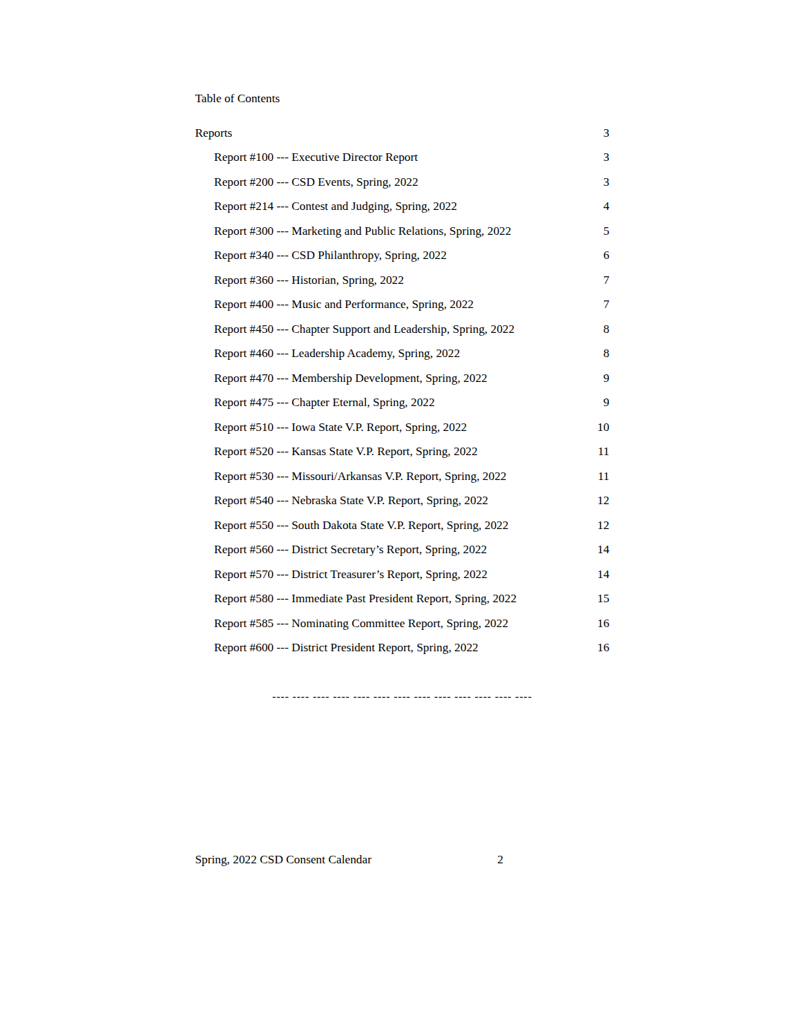Table of Contents
| Reports | 3 |
| Report #100 --- Executive Director Report | 3 |
| Report #200 --- CSD Events, Spring, 2022 | 3 |
| Report #214 --- Contest and Judging, Spring, 2022 | 4 |
| Report #300 --- Marketing and Public Relations, Spring, 2022 | 5 |
| Report #340 --- CSD Philanthropy, Spring, 2022 | 6 |
| Report #360 --- Historian, Spring, 2022 | 7 |
| Report #400 --- Music and Performance, Spring, 2022 | 7 |
| Report #450 --- Chapter Support and Leadership, Spring, 2022 | 8 |
| Report #460 --- Leadership Academy, Spring, 2022 | 8 |
| Report #470 --- Membership Development, Spring, 2022 | 9 |
| Report #475 --- Chapter Eternal, Spring, 2022 | 9 |
| Report #510 --- Iowa State V.P. Report, Spring, 2022 | 10 |
| Report #520 --- Kansas State V.P. Report, Spring, 2022 | 11 |
| Report #530 --- Missouri/Arkansas V.P. Report, Spring, 2022 | 11 |
| Report #540 --- Nebraska State V.P. Report, Spring, 2022 | 12 |
| Report #550 --- South Dakota State V.P. Report, Spring, 2022 | 12 |
| Report #560 --- District Secretary’s Report, Spring, 2022 | 14 |
| Report #570 --- District Treasurer’s Report, Spring, 2022 | 14 |
| Report #580 --- Immediate Past President Report, Spring, 2022 | 15 |
| Report #585 --- Nominating Committee Report, Spring, 2022 | 16 |
| Report #600 --- District President Report, Spring, 2022 | 16 |
---- ---- ---- ---- ---- ---- ---- ---- ---- ---- ---- ---- ----
Spring, 2022 CSD Consent Calendar
2